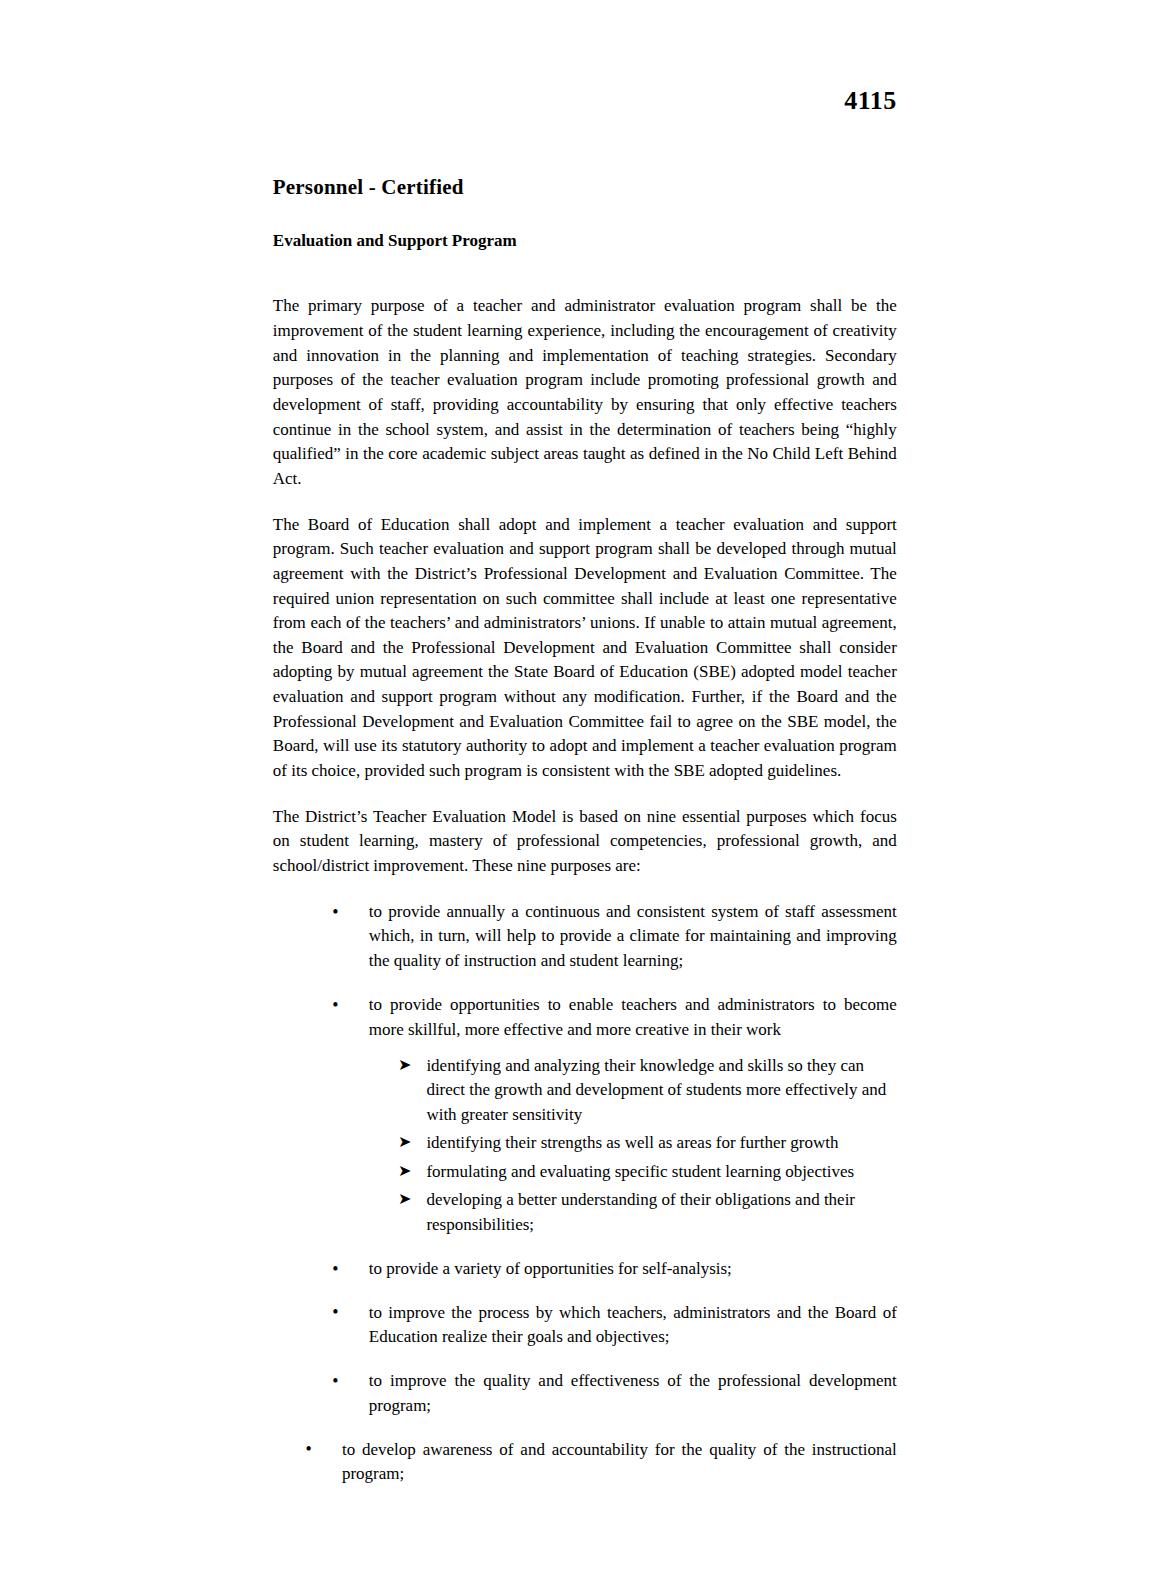4115
Personnel - Certified
Evaluation and Support Program
The primary purpose of a teacher and administrator evaluation program shall be the improvement of the student learning experience, including the encouragement of creativity and innovation in the planning and implementation of teaching strategies. Secondary purposes of the teacher evaluation program include promoting professional growth and development of staff, providing accountability by ensuring that only effective teachers continue in the school system, and assist in the determination of teachers being “highly qualified” in the core academic subject areas taught as defined in the No Child Left Behind Act.
The Board of Education shall adopt and implement a teacher evaluation and support program. Such teacher evaluation and support program shall be developed through mutual agreement with the District’s Professional Development and Evaluation Committee. The required union representation on such committee shall include at least one representative from each of the teachers’ and administrators’ unions. If unable to attain mutual agreement, the Board and the Professional Development and Evaluation Committee shall consider adopting by mutual agreement the State Board of Education (SBE) adopted model teacher evaluation and support program without any modification. Further, if the Board and the Professional Development and Evaluation Committee fail to agree on the SBE model, the Board, will use its statutory authority to adopt and implement a teacher evaluation program of its choice, provided such program is consistent with the SBE adopted guidelines.
The District’s Teacher Evaluation Model is based on nine essential purposes which focus on student learning, mastery of professional competencies, professional growth, and school/district improvement. These nine purposes are:
to provide annually a continuous and consistent system of staff assessment which, in turn, will help to provide a climate for maintaining and improving the quality of instruction and student learning;
to provide opportunities to enable teachers and administrators to become more skillful, more effective and more creative in their work
identifying and analyzing their knowledge and skills so they can direct the growth and development of students more effectively and with greater sensitivity
identifying their strengths as well as areas for further growth
formulating and evaluating specific student learning objectives
developing a better understanding of their obligations and their responsibilities;
to provide a variety of opportunities for self-analysis;
to improve the process by which teachers, administrators and the Board of Education realize their goals and objectives;
to improve the quality and effectiveness of the professional development program;
to develop awareness of and accountability for the quality of the instructional program;